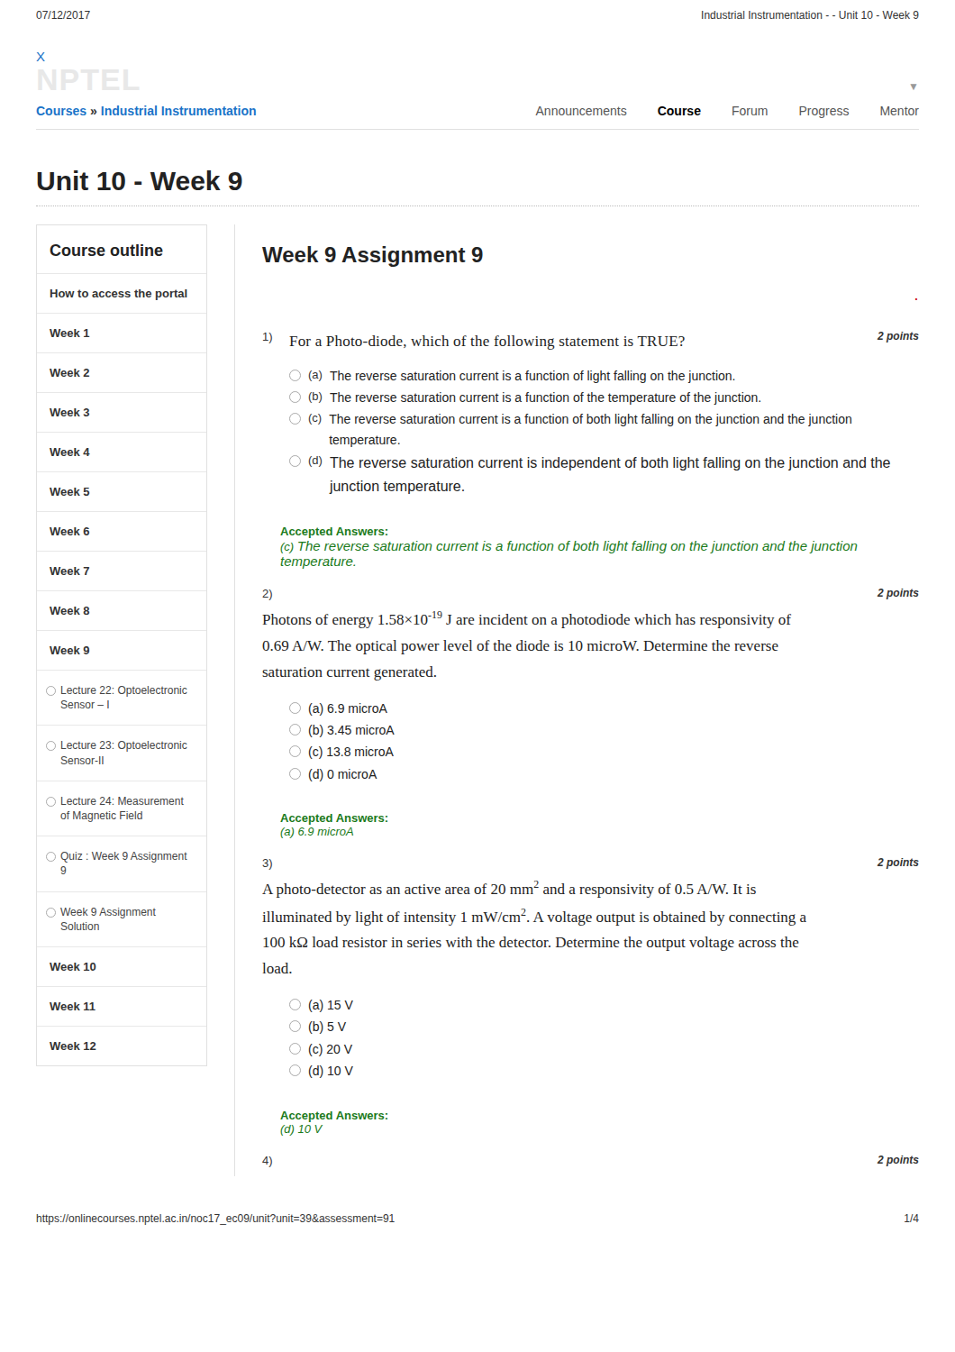07/12/2017
Industrial Instrumentation - - Unit 10 - Week 9
X
NPTEL
▼
Courses»Industrial Instrumentation
Announcements Course Forum Progress Mentor
Unit 10 - Week 9
Course outline
How to access the portal
Week 1
Week 2
Week 3
Week 4
Week 5
Week 6
Week 7
Week 8
Week 9
Lecture 22: Optoelectronic Sensor – I
Lecture 23: Optoelectronic Sensor-II
Lecture 24: Measurement of Magnetic Field
Quiz : Week 9 Assignment 9
Week 9 Assignment Solution
Week 10
Week 11
Week 12
Week 9 Assignment 9
·
1)
For a Photo-diode, which of the following statement is TRUE?
2 points
(a) The reverse saturation current is a function of light falling on the junction.
(b) The reverse saturation current is a function of the temperature of the junction.
(c) The reverse saturation current is a function of both light falling on the junction and the junction temperature.
(d) The reverse saturation current is independent of both light falling on the junction and the junction temperature.
Accepted Answers:
(c) The reverse saturation current is a function of both light falling on the junction and the junction temperature.
2)
2 points
Photons of energy 1.58×10-19 J are incident on a photodiode which has responsivity of
0.69 A/W. The optical power level of the diode is 10 microW. Determine the reverse
saturation current generated.
(a) 6.9 microA
(b) 3.45 microA
(c) 13.8 microA
(d) 0 microA
Accepted Answers:
(a) 6.9 microA
3)
2 points
A photo-detector as an active area of 20 mm2 and a responsivity of 0.5 A/W. It is
illuminated by light of intensity 1 mW/cm2. A voltage output is obtained by connecting a
100 kΩ load resistor in series with the detector. Determine the output voltage across the
load.
(a) 15 V
(b) 5 V
(c) 20 V
(d) 10 V
Accepted Answers:
(d) 10 V
4)
2 points
https://onlinecourses.nptel.ac.in/noc17_ec09/unit?unit=39&assessment=91
1/4